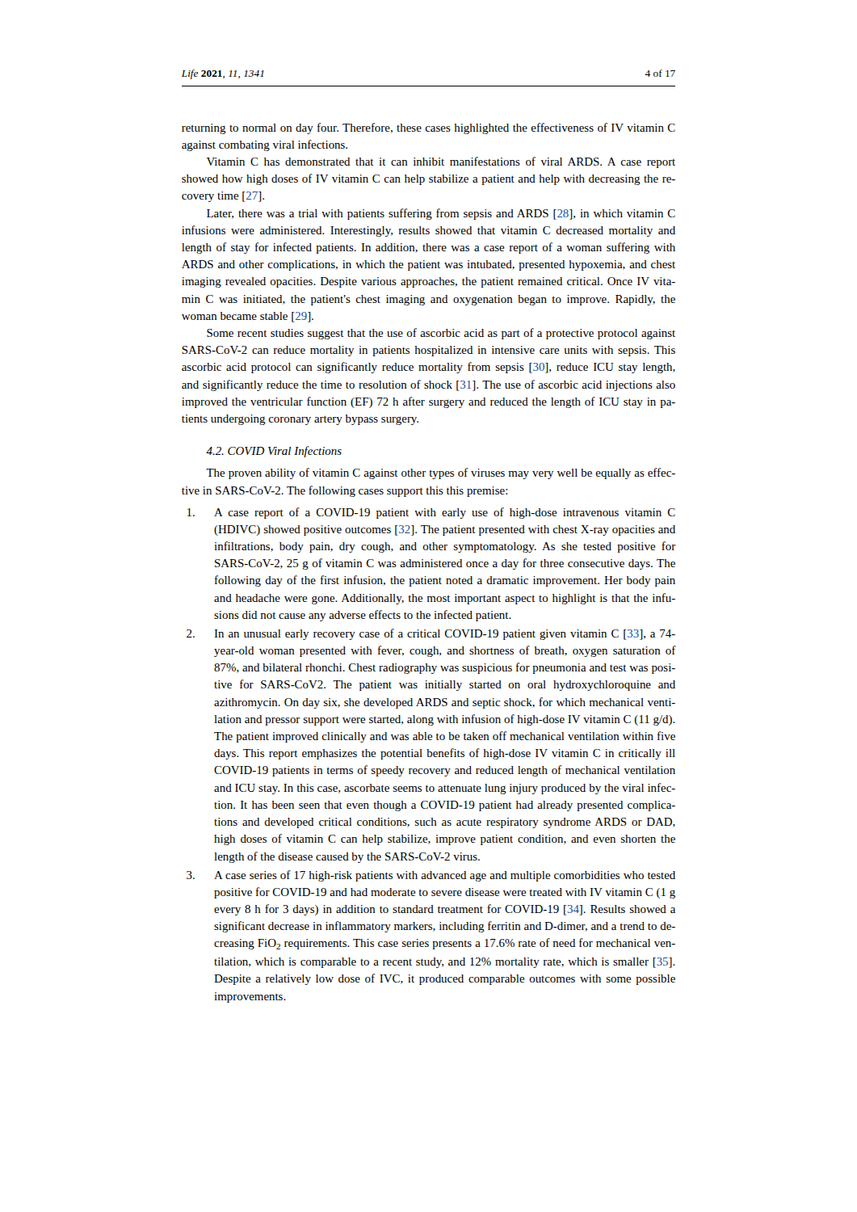Life 2021, 11, 1341 4 of 17
returning to normal on day four. Therefore, these cases highlighted the effectiveness of IV vitamin C against combating viral infections.
Vitamin C has demonstrated that it can inhibit manifestations of viral ARDS. A case report showed how high doses of IV vitamin C can help stabilize a patient and help with decreasing the recovery time [27].
Later, there was a trial with patients suffering from sepsis and ARDS [28], in which vitamin C infusions were administered. Interestingly, results showed that vitamin C decreased mortality and length of stay for infected patients. In addition, there was a case report of a woman suffering with ARDS and other complications, in which the patient was intubated, presented hypoxemia, and chest imaging revealed opacities. Despite various approaches, the patient remained critical. Once IV vitamin C was initiated, the patient's chest imaging and oxygenation began to improve. Rapidly, the woman became stable [29].
Some recent studies suggest that the use of ascorbic acid as part of a protective protocol against SARS-CoV-2 can reduce mortality in patients hospitalized in intensive care units with sepsis. This ascorbic acid protocol can significantly reduce mortality from sepsis [30], reduce ICU stay length, and significantly reduce the time to resolution of shock [31]. The use of ascorbic acid injections also improved the ventricular function (EF) 72 h after surgery and reduced the length of ICU stay in patients undergoing coronary artery bypass surgery.
4.2. COVID Viral Infections
The proven ability of vitamin C against other types of viruses may very well be equally as effective in SARS-CoV-2. The following cases support this this premise:
A case report of a COVID-19 patient with early use of high-dose intravenous vitamin C (HDIVC) showed positive outcomes [32]. The patient presented with chest X-ray opacities and infiltrations, body pain, dry cough, and other symptomatology. As she tested positive for SARS-CoV-2, 25 g of vitamin C was administered once a day for three consecutive days. The following day of the first infusion, the patient noted a dramatic improvement. Her body pain and headache were gone. Additionally, the most important aspect to highlight is that the infusions did not cause any adverse effects to the infected patient.
In an unusual early recovery case of a critical COVID-19 patient given vitamin C [33], a 74-year-old woman presented with fever, cough, and shortness of breath, oxygen saturation of 87%, and bilateral rhonchi. Chest radiography was suspicious for pneumonia and test was positive for SARS-CoV2. The patient was initially started on oral hydroxychloroquine and azithromycin. On day six, she developed ARDS and septic shock, for which mechanical ventilation and pressor support were started, along with infusion of high-dose IV vitamin C (11 g/d). The patient improved clinically and was able to be taken off mechanical ventilation within five days. This report emphasizes the potential benefits of high-dose IV vitamin C in critically ill COVID-19 patients in terms of speedy recovery and reduced length of mechanical ventilation and ICU stay. In this case, ascorbate seems to attenuate lung injury produced by the viral infection. It has been seen that even though a COVID-19 patient had already presented complications and developed critical conditions, such as acute respiratory syndrome ARDS or DAD, high doses of vitamin C can help stabilize, improve patient condition, and even shorten the length of the disease caused by the SARS-CoV-2 virus.
A case series of 17 high-risk patients with advanced age and multiple comorbidities who tested positive for COVID-19 and had moderate to severe disease were treated with IV vitamin C (1 g every 8 h for 3 days) in addition to standard treatment for COVID-19 [34]. Results showed a significant decrease in inflammatory markers, including ferritin and D-dimer, and a trend to decreasing FiO2 requirements. This case series presents a 17.6% rate of need for mechanical ventilation, which is comparable to a recent study, and 12% mortality rate, which is smaller [35]. Despite a relatively low dose of IVC, it produced comparable outcomes with some possible improvements.